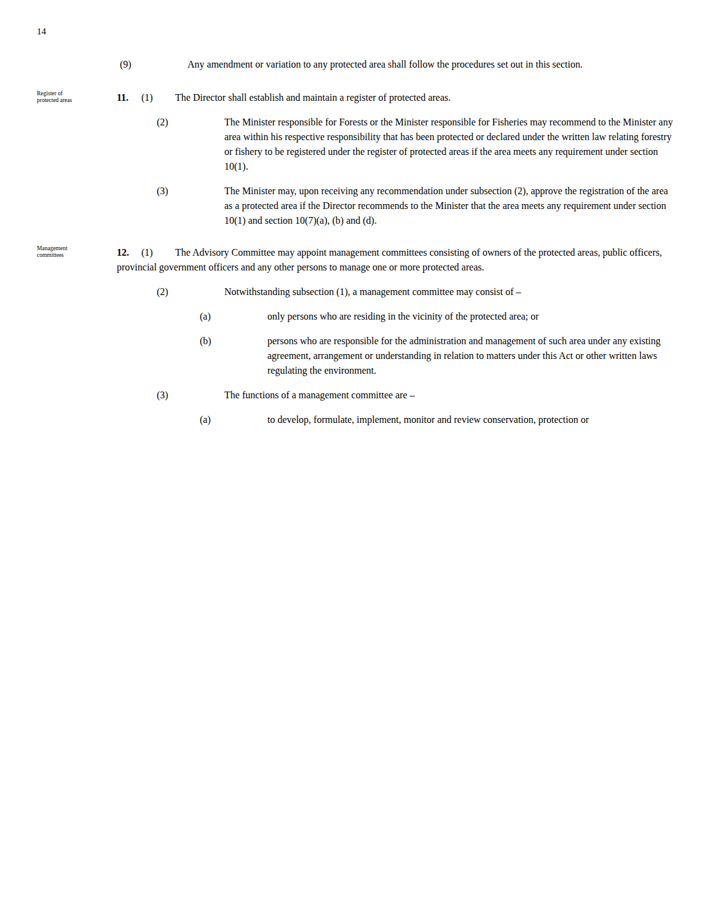14
(9) Any amendment or variation to any protected area shall follow the procedures set out in this section.
Register of
protected areas
11.(1) The Director shall establish and maintain a register of protected areas.
(2) The Minister responsible for Forests or the Minister responsible for Fisheries may recommend to the Minister any area within his respective responsibility that has been protected or declared under the written law relating forestry or fishery to be registered under the register of protected areas if the area meets any requirement under section 10(1).
(3) The Minister may, upon receiving any recommendation under subsection (2), approve the registration of the area as a protected area if the Director recommends to the Minister that the area meets any requirement under section 10(1) and section 10(7)(a), (b) and (d).
Management
committees
12.(1) The Advisory Committee may appoint management committees consisting of owners of the protected areas, public officers, provincial government officers and any other persons to manage one or more protected areas.
(2) Notwithstanding subsection (1), a management committee may consist of –
(a) only persons who are residing in the vicinity of the protected area; or
(b) persons who are responsible for the administration and management of such area under any existing agreement, arrangement or understanding in relation to matters under this Act or other written laws regulating the environment.
(3) The functions of a management committee are –
(a) to develop, formulate, implement, monitor and review conservation, protection or